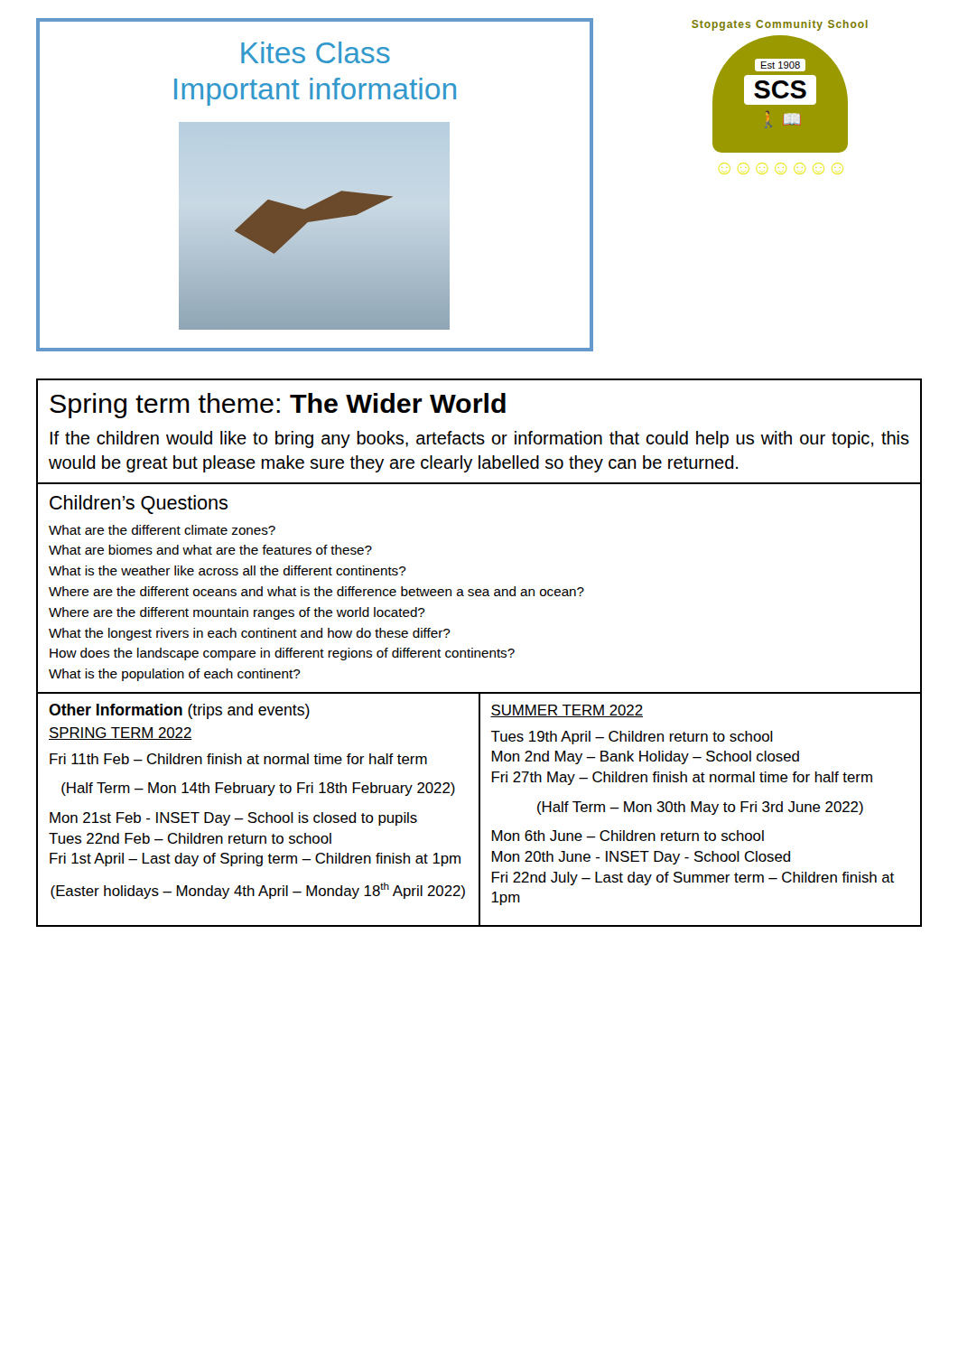Kites Class
Important information
Stopgates Community School
Est 1908 SCS 🚶 📖
☺☺☺☺☺☺☺
| Spring term theme: The Wider World If the children would like to bring any books, artefacts or information that could help us with our topic, this would be great but please make sure they are clearly labelled so they can be returned. |
| Children’s Questions What are the different climate zones? What are biomes and what are the features of these? What is the weather like across all the different continents? Where are the different oceans and what is the difference between a sea and an ocean? Where are the different mountain ranges of the world located? What the longest rivers in each continent and how do these differ? How does the landscape compare in different regions of different continents? What is the population of each continent? |
| Other Information (trips and events) SPRING TERM 2022 Fri 11th Feb – Children finish at normal time for half term (Half Term – Mon 14th February to Fri 18th February 2022) Mon 21st Feb - INSET Day – School is closed to pupils Tues 22nd Feb – Children return to school Fri 1st April – Last day of Spring term – Children finish at 1pm (Easter holidays – Monday 4th April – Monday 18 th April 2022) | SUMMER TERM 2022 Tues 19th April – Children return to school Mon 2nd May – Bank Holiday – School closed Fri 27th May – Children finish at normal time for half term (Half Term – Mon 30th May to Fri 3rd June 2022) Mon 6th June – Children return to school Mon 20th June - INSET Day - School Closed Fri 22nd July – Last day of Summer term – Children finish at 1pm |